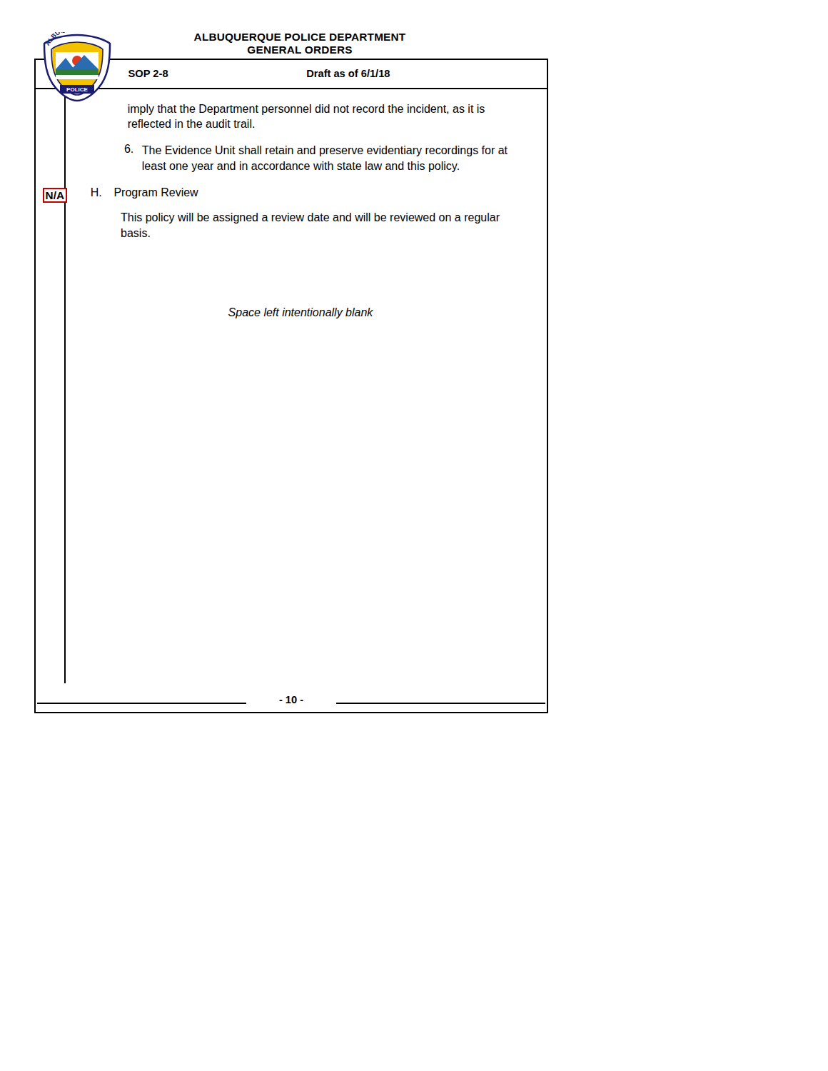ALBUQUERQUE POLICE
ALBUQUERQUE POLICE DEPARTMENT
GENERAL ORDERS
SOP 2-8
Draft as of 6/1/18
imply that the Department personnel did not record the incident, as it is reflected in the audit trail.
6.
The Evidence Unit shall retain and preserve evidentiary recordings for at least one year and in accordance with state law and this policy.
N/A
H.
Program Review
This policy will be assigned a review date and will be reviewed on a regular basis.
Space left intentionally blank
- 10 -